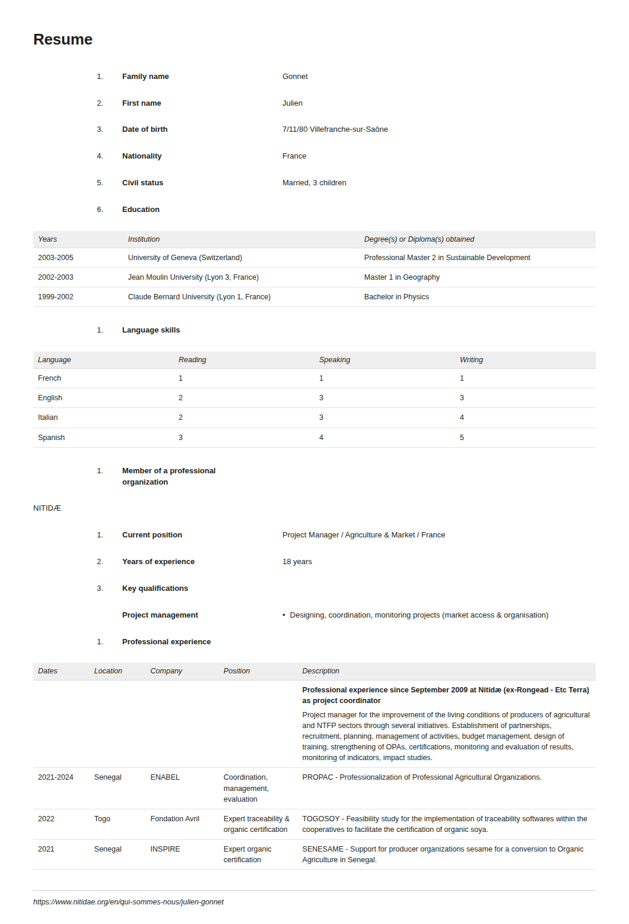Resume
Family name Gonnet
First name Julien
Date of birth 7/11/80 Villefranche-sur-Saône
Nationality France
Civil status Married, 3 children
Education
| Years | Institution | Degree(s) or Diploma(s) obtained |
| --- | --- | --- |
| 2003-2005 | University of Geneva (Switzerland) | Professional Master 2 in Sustainable Development |
| 2002-2003 | Jean Moulin University (Lyon 3, France) | Master 1 in Geography |
| 1999-2002 | Claude Bernard University (Lyon 1, France) | Bachelor in Physics |
Language skills
| Language | Reading | Speaking | Writing |
| --- | --- | --- | --- |
| French | 1 | 1 | 1 |
| English | 2 | 3 | 3 |
| Italian | 2 | 3 | 4 |
| Spanish | 3 | 4 | 5 |
Member of a professional
organization
NITIDÆ
Current position Project Manager / Agriculture & Market / France
Years of experience 18 years
Key qualifications
Project management•Designing, coordination, monitoring projects (market access & organisation)
Professional experience
| Dates | Location | Company | Position | Description |
| --- | --- | --- | --- | --- |
| | | | | Professional experience since September 2009 at Nitidæ (ex-Rongead - Etc Terra) as project coordinator Project manager for the improvement of the living conditions of producers of agricultural and NTFP sectors through several initiatives. Establishment of partnerships, recruitment, planning, management of activities, budget management, design of training, strengthening of OPAs, certifications, monitoring and evaluation of results, monitoring of indicators, impact studies. |
| 2021-2024 | Senegal | ENABEL | Coordination, management, evaluation | PROPAC - Professionalization of Professional Agricultural Organizations. |
| 2022 | Togo | Fondation Avril | Expert traceability & organic certification | TOGOSOY - Feasibility study for the implementation of traceability softwares within the cooperatives to facilitate the certification of organic soya. |
| 2021 | Senegal | INSPIRE | Expert organic certification | SENESAME - Support for producer organizations sesame for a conversion to Organic Agriculture in Senegal. |
https://www.nitidae.org/en/qui-sommes-nous/julien-gonnet